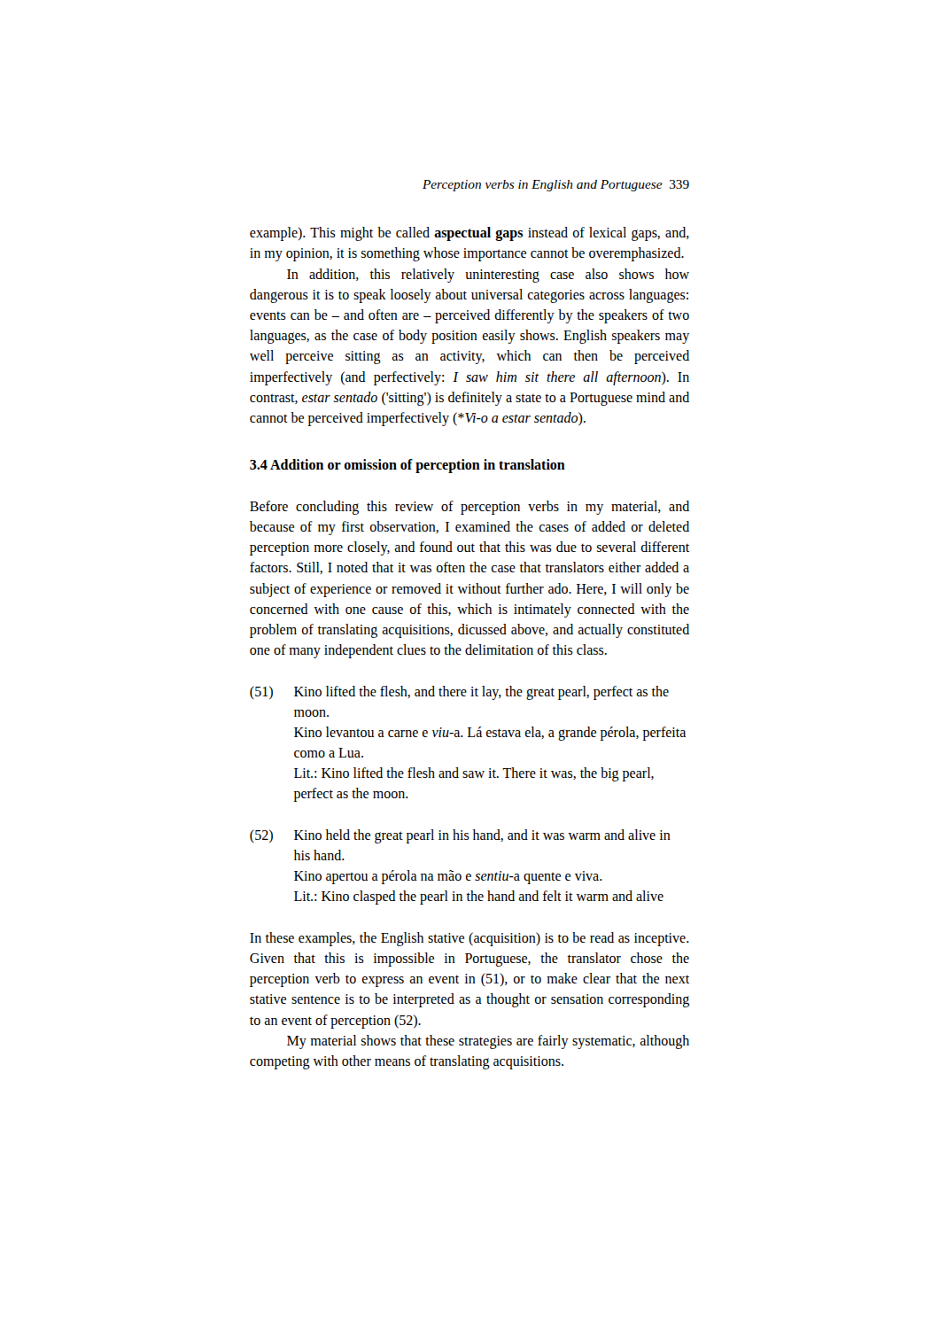Perception verbs in English and Portuguese 339
example). This might be called aspectual gaps instead of lexical gaps, and, in my opinion, it is something whose importance cannot be overemphasized.
In addition, this relatively uninteresting case also shows how dangerous it is to speak loosely about universal categories across languages: events can be – and often are – perceived differently by the speakers of two languages, as the case of body position easily shows. English speakers may well perceive sitting as an activity, which can then be perceived imperfectively (and perfectively: I saw him sit there all afternoon). In contrast, estar sentado ('sitting') is definitely a state to a Portuguese mind and cannot be perceived imperfectively (*Vi-o a estar sentado).
3.4 Addition or omission of perception in translation
Before concluding this review of perception verbs in my material, and because of my first observation, I examined the cases of added or deleted perception more closely, and found out that this was due to several different factors. Still, I noted that it was often the case that translators either added a subject of experience or removed it without further ado. Here, I will only be concerned with one cause of this, which is intimately connected with the problem of translating acquisitions, dicussed above, and actually constituted one of many independent clues to the delimitation of this class.
(51)
Kino lifted the flesh, and there it lay, the great pearl, perfect as the moon.
Kino levantou a carne e viu-a. Lá estava ela, a grande pérola, perfeita como a Lua.
Lit.: Kino lifted the flesh and saw it. There it was, the big pearl, perfect as the moon.
(52)
Kino held the great pearl in his hand, and it was warm and alive in his hand.
Kino apertou a pérola na mão e sentiu-a quente e viva.
Lit.: Kino clasped the pearl in the hand and felt it warm and alive
In these examples, the English stative (acquisition) is to be read as inceptive. Given that this is impossible in Portuguese, the translator chose the perception verb to express an event in (51), or to make clear that the next stative sentence is to be interpreted as a thought or sensation corresponding to an event of perception (52).
My material shows that these strategies are fairly systematic, although competing with other means of translating acquisitions.